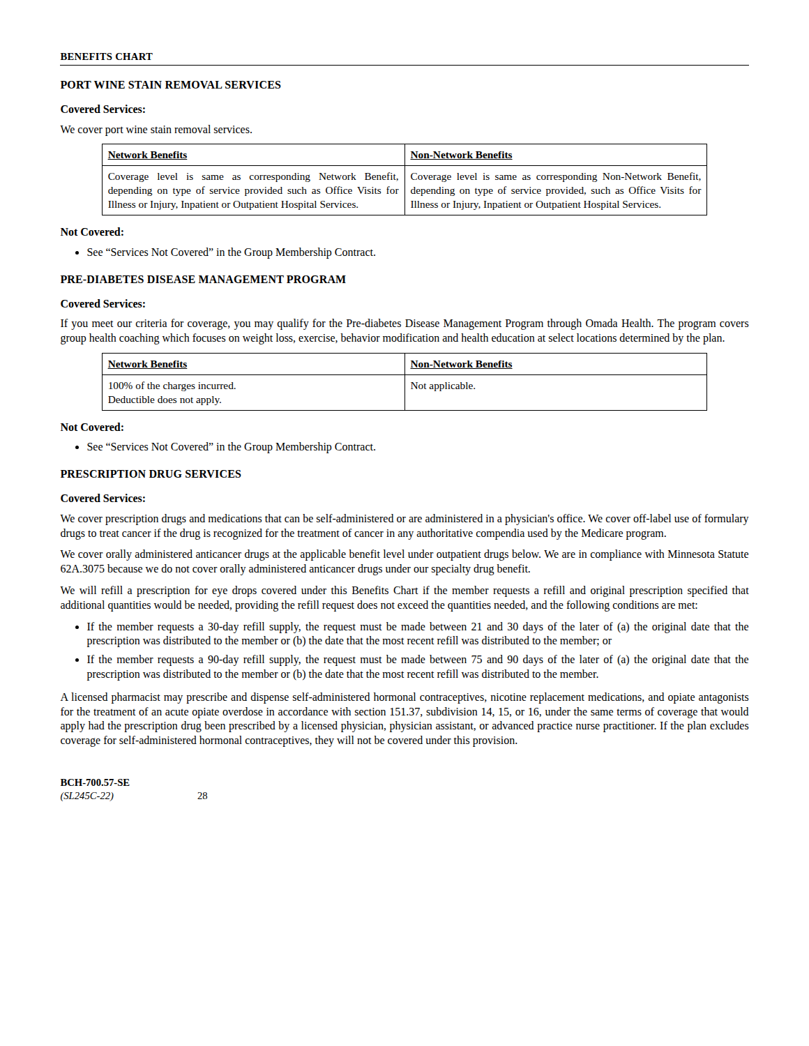BENEFITS CHART
PORT WINE STAIN REMOVAL SERVICES
Covered Services:
We cover port wine stain removal services.
| Network Benefits | Non-Network Benefits |
| --- | --- |
| Coverage level is same as corresponding Network Benefit, depending on type of service provided such as Office Visits for Illness or Injury, Inpatient or Outpatient Hospital Services. | Coverage level is same as corresponding Non-Network Benefit, depending on type of service provided, such as Office Visits for Illness or Injury, Inpatient or Outpatient Hospital Services. |
Not Covered:
See “Services Not Covered” in the Group Membership Contract.
PRE-DIABETES DISEASE MANAGEMENT PROGRAM
Covered Services:
If you meet our criteria for coverage, you may qualify for the Pre-diabetes Disease Management Program through Omada Health. The program covers group health coaching which focuses on weight loss, exercise, behavior modification and health education at select locations determined by the plan.
| Network Benefits | Non-Network Benefits |
| --- | --- |
| 100% of the charges incurred. Deductible does not apply. | Not applicable. |
Not Covered:
See “Services Not Covered” in the Group Membership Contract.
PRESCRIPTION DRUG SERVICES
Covered Services:
We cover prescription drugs and medications that can be self-administered or are administered in a physician's office. We cover off-label use of formulary drugs to treat cancer if the drug is recognized for the treatment of cancer in any authoritative compendia used by the Medicare program.
We cover orally administered anticancer drugs at the applicable benefit level under outpatient drugs below. We are in compliance with Minnesota Statute 62A.3075 because we do not cover orally administered anticancer drugs under our specialty drug benefit.
We will refill a prescription for eye drops covered under this Benefits Chart if the member requests a refill and original prescription specified that additional quantities would be needed, providing the refill request does not exceed the quantities needed, and the following conditions are met:
If the member requests a 30-day refill supply, the request must be made between 21 and 30 days of the later of (a) the original date that the prescription was distributed to the member or (b) the date that the most recent refill was distributed to the member; or
If the member requests a 90-day refill supply, the request must be made between 75 and 90 days of the later of (a) the original date that the prescription was distributed to the member or (b) the date that the most recent refill was distributed to the member.
A licensed pharmacist may prescribe and dispense self-administered hormonal contraceptives, nicotine replacement medications, and opiate antagonists for the treatment of an acute opiate overdose in accordance with section 151.37, subdivision 14, 15, or 16, under the same terms of coverage that would apply had the prescription drug been prescribed by a licensed physician, physician assistant, or advanced practice nurse practitioner. If the plan excludes coverage for self-administered hormonal contraceptives, they will not be covered under this provision.
BCH-700.57-SE
(SL245C-22) 28